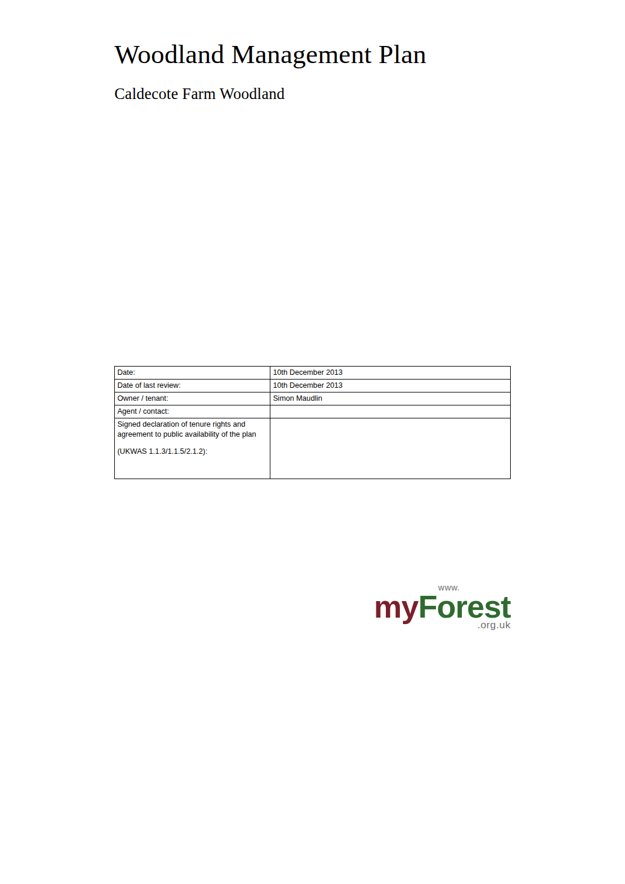Woodland Management Plan
Caldecote Farm Woodland
| Date: | 10th December 2013 |
| Date of last review: | 10th December 2013 |
| Owner / tenant: | Simon Maudlin |
| Agent / contact: | |
| Signed declaration of tenure rights and agreement to public availability of the plan (UKWAS 1.1.3/1.1.5/2.1.2): | |
www.
my Forest
.org.uk